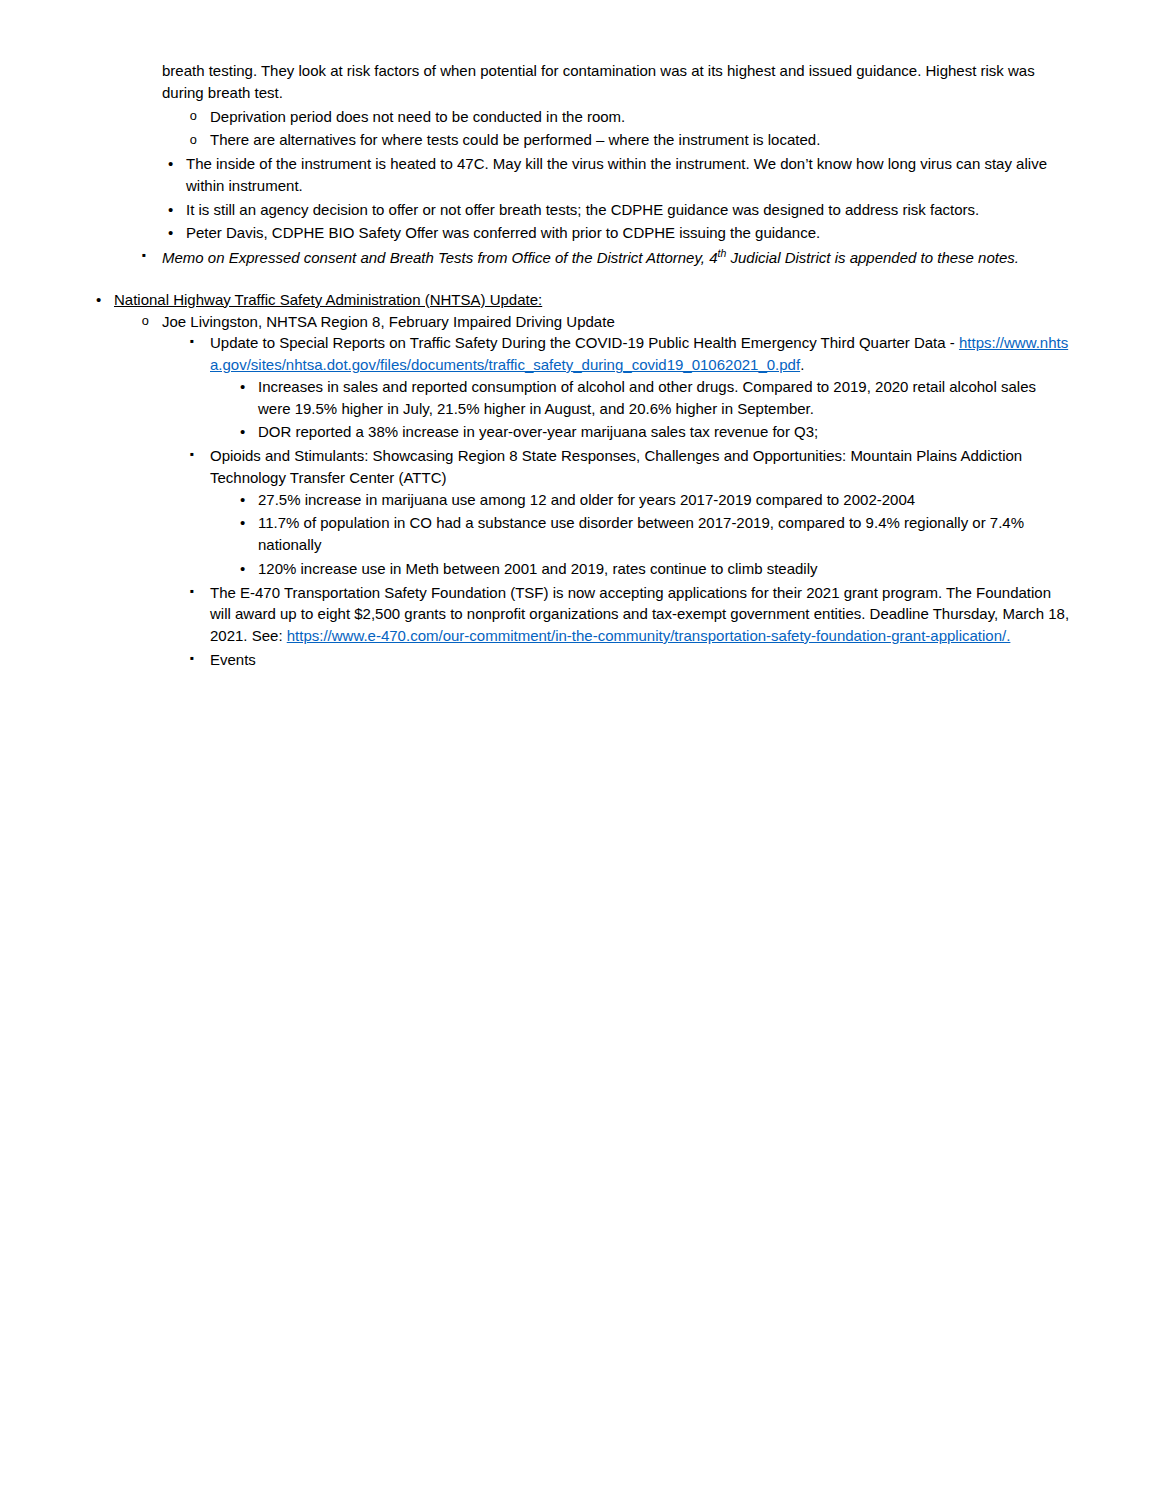breath testing. They look at risk factors of when potential for contamination was at its highest and issued guidance. Highest risk was during breath test.
Deprivation period does not need to be conducted in the room.
There are alternatives for where tests could be performed – where the instrument is located.
The inside of the instrument is heated to 47C. May kill the virus within the instrument. We don’t know how long virus can stay alive within instrument.
It is still an agency decision to offer or not offer breath tests; the CDPHE guidance was designed to address risk factors.
Peter Davis, CDPHE BIO Safety Offer was conferred with prior to CDPHE issuing the guidance.
Memo on Expressed consent and Breath Tests from Office of the District Attorney, 4th Judicial District is appended to these notes.
National Highway Traffic Safety Administration (NHTSA) Update:
Joe Livingston, NHTSA Region 8, February Impaired Driving Update
Update to Special Reports on Traffic Safety During the COVID-19 Public Health Emergency Third Quarter Data - https://www.nhtsa.gov/sites/nhtsa.dot.gov/files/documents/traffic_safety_during_covid19_01062021_0.pdf.
Increases in sales and reported consumption of alcohol and other drugs. Compared to 2019, 2020 retail alcohol sales were 19.5% higher in July, 21.5% higher in August, and 20.6% higher in September.
DOR reported a 38% increase in year-over-year marijuana sales tax revenue for Q3;
Opioids and Stimulants: Showcasing Region 8 State Responses, Challenges and Opportunities: Mountain Plains Addiction Technology Transfer Center (ATTC)
27.5% increase in marijuana use among 12 and older for years 2017-2019 compared to 2002-2004
11.7% of population in CO had a substance use disorder between 2017-2019, compared to 9.4% regionally or 7.4% nationally
120% increase use in Meth between 2001 and 2019, rates continue to climb steadily
The E-470 Transportation Safety Foundation (TSF) is now accepting applications for their 2021 grant program. The Foundation will award up to eight $2,500 grants to nonprofit organizations and tax-exempt government entities. Deadline Thursday, March 18, 2021. See: https://www.e-470.com/our-commitment/in-the-community/transportation-safety-foundation-grant-application/.
Events